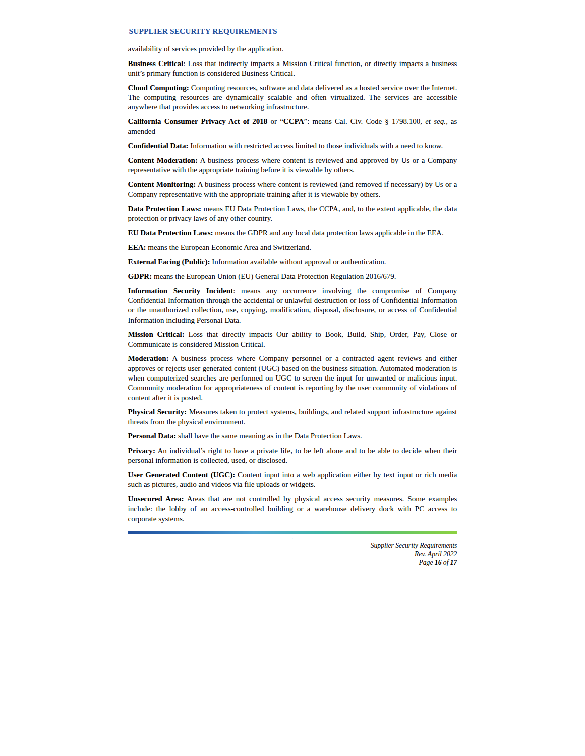SUPPLIER SECURITY REQUIREMENTS
availability of services provided by the application.
Business Critical: Loss that indirectly impacts a Mission Critical function, or directly impacts a business unit’s primary function is considered Business Critical.
Cloud Computing: Computing resources, software and data delivered as a hosted service over the Internet. The computing resources are dynamically scalable and often virtualized. The services are accessible anywhere that provides access to networking infrastructure.
California Consumer Privacy Act of 2018 or “CCPA”: means Cal. Civ. Code § 1798.100, et seq., as amended
Confidential Data: Information with restricted access limited to those individuals with a need to know.
Content Moderation: A business process where content is reviewed and approved by Us or a Company representative with the appropriate training before it is viewable by others.
Content Monitoring: A business process where content is reviewed (and removed if necessary) by Us or a Company representative with the appropriate training after it is viewable by others.
Data Protection Laws: means EU Data Protection Laws, the CCPA, and, to the extent applicable, the data protection or privacy laws of any other country.
EU Data Protection Laws: means the GDPR and any local data protection laws applicable in the EEA.
EEA: means the European Economic Area and Switzerland.
External Facing (Public): Information available without approval or authentication.
GDPR: means the European Union (EU) General Data Protection Regulation 2016/679.
Information Security Incident: means any occurrence involving the compromise of Company Confidential Information through the accidental or unlawful destruction or loss of Confidential Information or the unauthorized collection, use, copying, modification, disposal, disclosure, or access of Confidential Information including Personal Data.
Mission Critical: Loss that directly impacts Our ability to Book, Build, Ship, Order, Pay, Close or Communicate is considered Mission Critical.
Moderation: A business process where Company personnel or a contracted agent reviews and either approves or rejects user generated content (UGC) based on the business situation. Automated moderation is when computerized searches are performed on UGC to screen the input for unwanted or malicious input. Community moderation for appropriateness of content is reporting by the user community of violations of content after it is posted.
Physical Security: Measures taken to protect systems, buildings, and related support infrastructure against threats from the physical environment.
Personal Data: shall have the same meaning as in the Data Protection Laws.
Privacy: An individual’s right to have a private life, to be left alone and to be able to decide when their personal information is collected, used, or disclosed.
User Generated Content (UGC): Content input into a web application either by text input or rich media such as pictures, audio and videos via file uploads or widgets.
Unsecured Area: Areas that are not controlled by physical access security measures. Some examples include: the lobby of an access-controlled building or a warehouse delivery dock with PC access to corporate systems.
.
Supplier Security Requirements
Rev. April 2022
Page 16 of 17